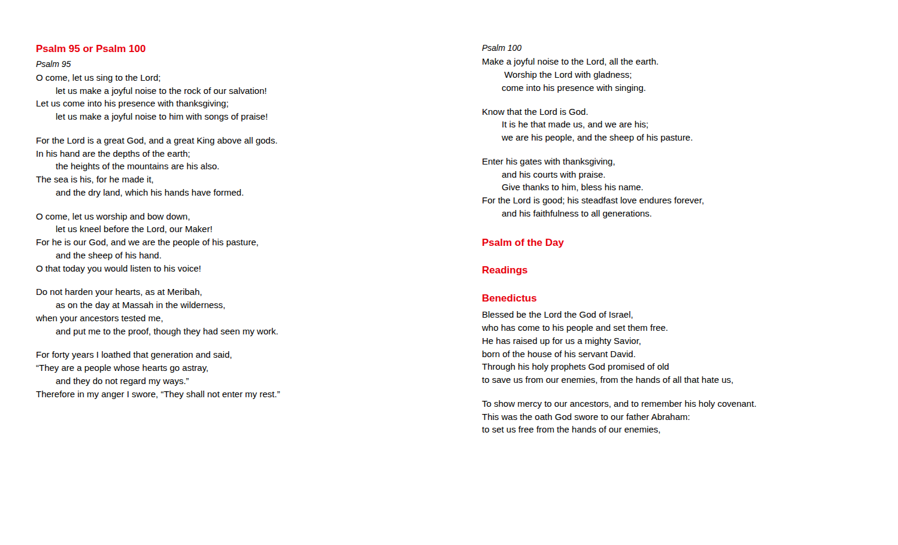Psalm 95 or Psalm 100
Psalm 95
O come, let us sing to the Lord;
let us make a joyful noise to the rock of our salvation!
Let us come into his presence with thanksgiving;
let us make a joyful noise to him with songs of praise!
For the Lord is a great God, and a great King above all gods.
In his hand are the depths of the earth;
the heights of the mountains are his also.
The sea is his, for he made it,
and the dry land, which his hands have formed.
O come, let us worship and bow down,
let us kneel before the Lord, our Maker!
For he is our God, and we are the people of his pasture,
and the sheep of his hand.
O that today you would listen to his voice!
Do not harden your hearts, as at Meribah,
as on the day at Massah in the wilderness,
when your ancestors tested me,
and put me to the proof, though they had seen my work.
For forty years I loathed that generation and said,
“They are a people whose hearts go astray,
and they do not regard my ways.”
Therefore in my anger I swore, “They shall not enter my rest.”
Psalm 100
Make a joyful noise to the Lord, all the earth.
Worship the Lord with gladness;
come into his presence with singing.
Know that the Lord is God.
It is he that made us, and we are his;
we are his people, and the sheep of his pasture.
Enter his gates with thanksgiving,
and his courts with praise.
Give thanks to him, bless his name.
For the Lord is good; his steadfast love endures forever,
and his faithfulness to all generations.
Psalm of the Day
Readings
Benedictus
Blessed be the Lord the God of Israel,
who has come to his people and set them free.
He has raised up for us a mighty Savior,
born of the house of his servant David.
Through his holy prophets God promised of old
to save us from our enemies, from the hands of all that hate us,
To show mercy to our ancestors, and to remember his holy covenant.
This was the oath God swore to our father Abraham:
to set us free from the hands of our enemies,